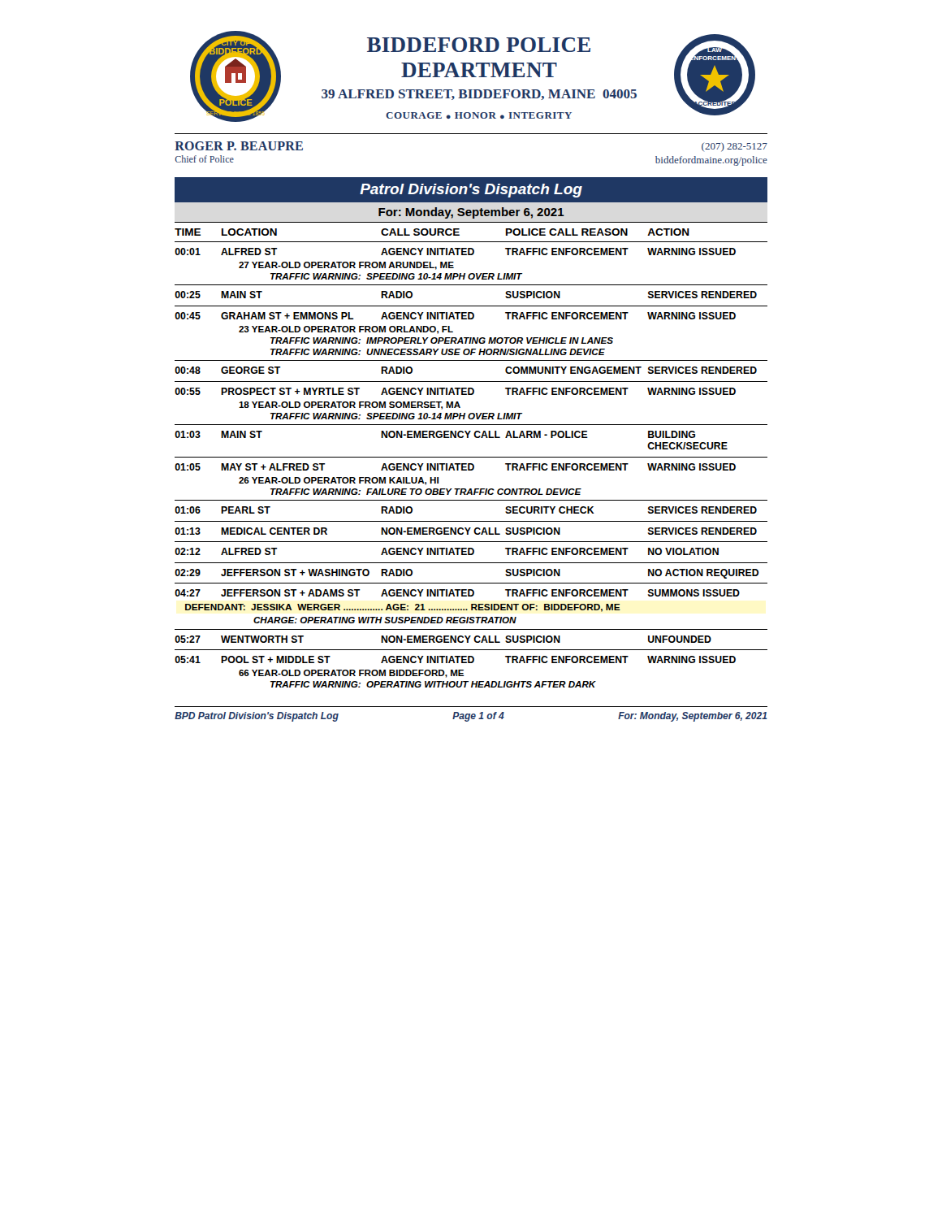CITY OF BIDDEFORD POLICE SERVING SINCE 1855
BIDDEFORD POLICE DEPARTMENT
39 ALFRED STREET, BIDDEFORD, MAINE 04005
COURAGE ● HONOR ● INTEGRITY
LAW ENFORCEMENT ACCREDITED
ROGER P. BEAUPRE
Chief of Police
(207) 282-5127
biddefordmaine.org/police
Patrol Division's Dispatch Log
For: Monday, September 6, 2021
| TIME | LOCATION | CALL SOURCE | POLICE CALL REASON | ACTION |
| --- | --- | --- | --- | --- |
| 00:01 | ALFRED ST | AGENCY INITIATED | TRAFFIC ENFORCEMENT | WARNING ISSUED |
| | 27 YEAR-OLD OPERATOR FROM ARUNDEL, ME |
| | TRAFFIC WARNING: SPEEDING 10-14 MPH OVER LIMIT |
| 00:25 | MAIN ST | RADIO | SUSPICION | SERVICES RENDERED |
| 00:45 | GRAHAM ST + EMMONS PL | AGENCY INITIATED | TRAFFIC ENFORCEMENT | WARNING ISSUED |
| | 23 YEAR-OLD OPERATOR FROM ORLANDO, FL |
| | TRAFFIC WARNING: IMPROPERLY OPERATING MOTOR VEHICLE IN LANES |
| | TRAFFIC WARNING: UNNECESSARY USE OF HORN/SIGNALLING DEVICE |
| 00:48 | GEORGE ST | RADIO | COMMUNITY ENGAGEMENT | SERVICES RENDERED |
| 00:55 | PROSPECT ST + MYRTLE ST | AGENCY INITIATED | TRAFFIC ENFORCEMENT | WARNING ISSUED |
| | 18 YEAR-OLD OPERATOR FROM SOMERSET, MA |
| | TRAFFIC WARNING: SPEEDING 10-14 MPH OVER LIMIT |
| 01:03 | MAIN ST | NON-EMERGENCY CALL | ALARM - POLICE | BUILDING CHECK/SECURE |
| 01:05 | MAY ST + ALFRED ST | AGENCY INITIATED | TRAFFIC ENFORCEMENT | WARNING ISSUED |
| | 26 YEAR-OLD OPERATOR FROM KAILUA, HI |
| | TRAFFIC WARNING: FAILURE TO OBEY TRAFFIC CONTROL DEVICE |
| 01:06 | PEARL ST | RADIO | SECURITY CHECK | SERVICES RENDERED |
| 01:13 | MEDICAL CENTER DR | NON-EMERGENCY CALL | SUSPICION | SERVICES RENDERED |
| 02:12 | ALFRED ST | AGENCY INITIATED | TRAFFIC ENFORCEMENT | NO VIOLATION |
| 02:29 | JEFFERSON ST + WASHINGTO | RADIO | SUSPICION | NO ACTION REQUIRED |
| 04:27 | JEFFERSON ST + ADAMS ST | AGENCY INITIATED | TRAFFIC ENFORCEMENT | SUMMONS ISSUED |
| DEFENDANT: JESSIKA WERGER ............... AGE: 21 ............... RESIDENT OF: BIDDEFORD, ME |
| | CHARGE: OPERATING WITH SUSPENDED REGISTRATION |
| 05:27 | WENTWORTH ST | NON-EMERGENCY CALL | SUSPICION | UNFOUNDED |
| 05:41 | POOL ST + MIDDLE ST | AGENCY INITIATED | TRAFFIC ENFORCEMENT | WARNING ISSUED |
| | 66 YEAR-OLD OPERATOR FROM BIDDEFORD, ME |
| | TRAFFIC WARNING: OPERATING WITHOUT HEADLIGHTS AFTER DARK |
BPD Patrol Division's Dispatch Log
Page 1 of 4
For: Monday, September 6, 2021